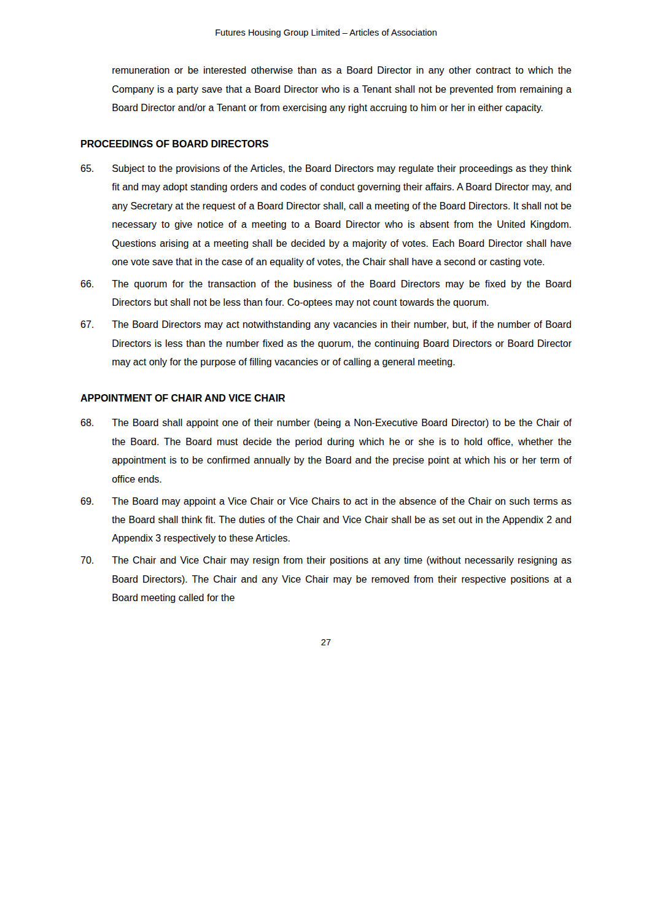Futures Housing Group Limited – Articles of Association
remuneration or be interested otherwise than as a Board Director in any other contract to which the Company is a party save that a Board Director who is a Tenant shall not be prevented from remaining a Board Director and/or a Tenant or from exercising any right accruing to him or her in either capacity.
Proceedings of Board Directors
65.
Subject to the provisions of the Articles, the Board Directors may regulate their proceedings as they think fit and may adopt standing orders and codes of conduct governing their affairs. A Board Director may, and any Secretary at the request of a Board Director shall, call a meeting of the Board Directors. It shall not be necessary to give notice of a meeting to a Board Director who is absent from the United Kingdom. Questions arising at a meeting shall be decided by a majority of votes. Each Board Director shall have one vote save that in the case of an equality of votes, the Chair shall have a second or casting vote.
66.
The quorum for the transaction of the business of the Board Directors may be fixed by the Board Directors but shall not be less than four. Co-optees may not count towards the quorum.
67.
The Board Directors may act notwithstanding any vacancies in their number, but, if the number of Board Directors is less than the number fixed as the quorum, the continuing Board Directors or Board Director may act only for the purpose of filling vacancies or of calling a general meeting.
Appointment of Chair and Vice Chair
68.
The Board shall appoint one of their number (being a Non-Executive Board Director) to be the Chair of the Board. The Board must decide the period during which he or she is to hold office, whether the appointment is to be confirmed annually by the Board and the precise point at which his or her term of office ends.
69.
The Board may appoint a Vice Chair or Vice Chairs to act in the absence of the Chair on such terms as the Board shall think fit. The duties of the Chair and Vice Chair shall be as set out in the Appendix 2 and Appendix 3 respectively to these Articles.
70.
The Chair and Vice Chair may resign from their positions at any time (without necessarily resigning as Board Directors). The Chair and any Vice Chair may be removed from their respective positions at a Board meeting called for the
27